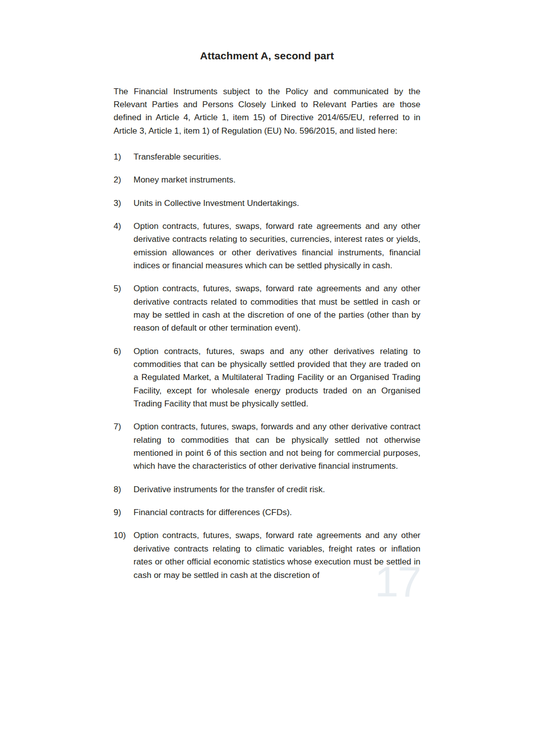Attachment A, second part
The Financial Instruments subject to the Policy and communicated by the Relevant Parties and Persons Closely Linked to Relevant Parties are those defined in Article 4, Article 1, item 15) of Directive 2014/65/EU, referred to in Article 3, Article 1, item 1) of Regulation (EU) No. 596/2015, and listed here:
1) Transferable securities.
2) Money market instruments.
3) Units in Collective Investment Undertakings.
4) Option contracts, futures, swaps, forward rate agreements and any other derivative contracts relating to securities, currencies, interest rates or yields, emission allowances or other derivatives financial instruments, financial indices or financial measures which can be settled physically in cash.
5) Option contracts, futures, swaps, forward rate agreements and any other derivative contracts related to commodities that must be settled in cash or may be settled in cash at the discretion of one of the parties (other than by reason of default or other termination event).
6) Option contracts, futures, swaps and any other derivatives relating to commodities that can be physically settled provided that they are traded on a Regulated Market, a Multilateral Trading Facility or an Organised Trading Facility, except for wholesale energy products traded on an Organised Trading Facility that must be physically settled.
7) Option contracts, futures, swaps, forwards and any other derivative contract relating to commodities that can be physically settled not otherwise mentioned in point 6 of this section and not being for commercial purposes, which have the characteristics of other derivative financial instruments.
8) Derivative instruments for the transfer of credit risk.
9) Financial contracts for differences (CFDs).
10) Option contracts, futures, swaps, forward rate agreements and any other derivative contracts relating to climatic variables, freight rates or inflation rates or other official economic statistics whose execution must be settled in cash or may be settled in cash at the discretion of
17